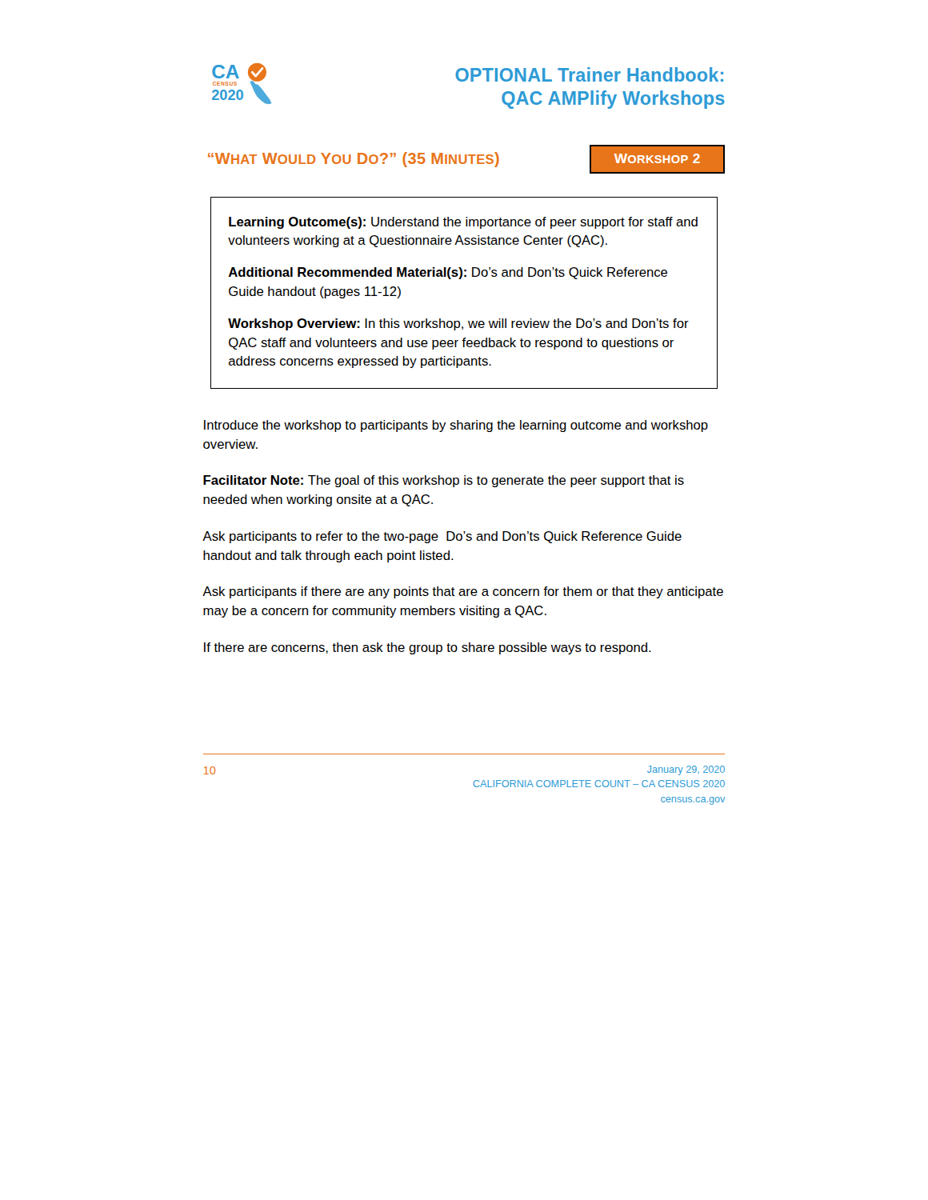CA CENSUS 2020
OPTIONAL Trainer Handbook:
QAC AMPlify Workshops
“WHAT WOULD YOU DO?” (35 MINUTES)
WORKSHOP 2
Learning Outcome(s): Understand the importance of peer support for staff and volunteers working at a Questionnaire Assistance Center (QAC).
Additional Recommended Material(s): Do’s and Don’ts Quick Reference Guide handout (pages 11-12)
Workshop Overview: In this workshop, we will review the Do’s and Don’ts for QAC staff and volunteers and use peer feedback to respond to questions or address concerns expressed by participants.
Introduce the workshop to participants by sharing the learning outcome and workshop overview.
Facilitator Note: The goal of this workshop is to generate the peer support that is needed when working onsite at a QAC.
Ask participants to refer to the two-page Do’s and Don’ts Quick Reference Guide handout and talk through each point listed.
Ask participants if there are any points that are a concern for them or that they anticipate may be a concern for community members visiting a QAC.
If there are concerns, then ask the group to share possible ways to respond.
10
January 29, 2020
CALIFORNIA COMPLETE COUNT – CA CENSUS 2020
census.ca.gov